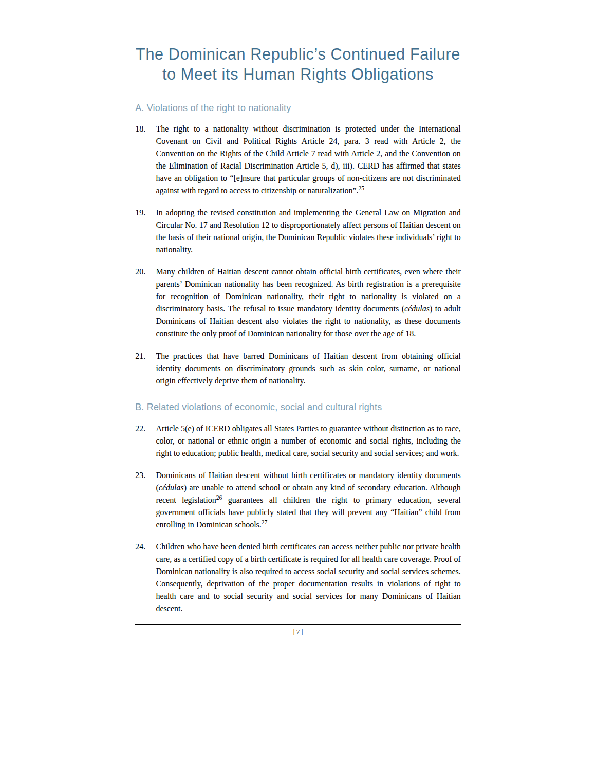The Dominican Republic’s Continued Failure
to Meet its Human Rights Obligations
A. Violations of the right to nationality
18. The right to a nationality without discrimination is protected under the International Covenant on Civil and Political Rights Article 24, para. 3 read with Article 2, the Convention on the Rights of the Child Article 7 read with Article 2, and the Convention on the Elimination of Racial Discrimination Article 5, d), iii). CERD has affirmed that states have an obligation to “[e]nsure that particular groups of non-citizens are not discriminated against with regard to access to citizenship or naturalization”.25
19. In adopting the revised constitution and implementing the General Law on Migration and Circular No. 17 and Resolution 12 to disproportionately affect persons of Haitian descent on the basis of their national origin, the Dominican Republic violates these individuals’ right to nationality.
20. Many children of Haitian descent cannot obtain official birth certificates, even where their parents’ Dominican nationality has been recognized. As birth registration is a prerequisite for recognition of Dominican nationality, their right to nationality is violated on a discriminatory basis. The refusal to issue mandatory identity documents (cédulas) to adult Dominicans of Haitian descent also violates the right to nationality, as these documents constitute the only proof of Dominican nationality for those over the age of 18.
21. The practices that have barred Dominicans of Haitian descent from obtaining official identity documents on discriminatory grounds such as skin color, surname, or national origin effectively deprive them of nationality.
B. Related violations of economic, social and cultural rights
22. Article 5(e) of ICERD obligates all States Parties to guarantee without distinction as to race, color, or national or ethnic origin a number of economic and social rights, including the right to education; public health, medical care, social security and social services; and work.
23. Dominicans of Haitian descent without birth certificates or mandatory identity documents (cédulas) are unable to attend school or obtain any kind of secondary education. Although recent legislation26 guarantees all children the right to primary education, several government officials have publicly stated that they will prevent any “Haitian” child from enrolling in Dominican schools.27
24. Children who have been denied birth certificates can access neither public nor private health care, as a certified copy of a birth certificate is required for all health care coverage. Proof of Dominican nationality is also required to access social security and social services schemes. Consequently, deprivation of the proper documentation results in violations of right to health care and to social security and social services for many Dominicans of Haitian descent.
| 7 |